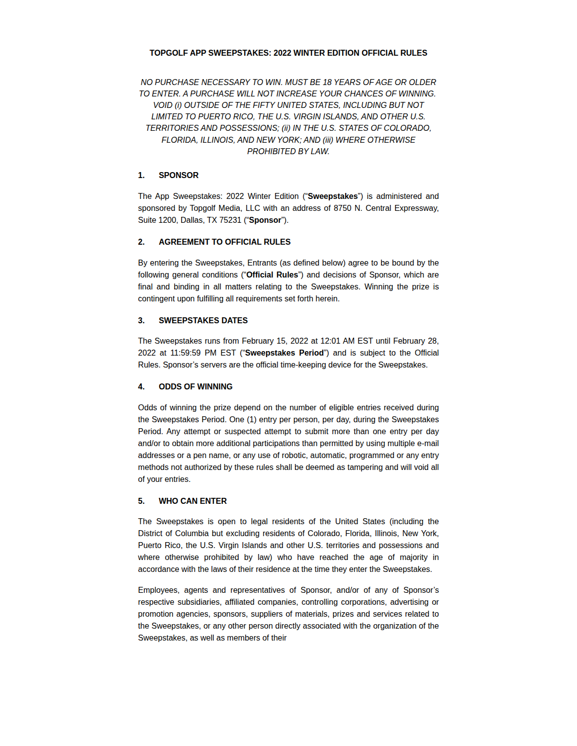Topgolf App Sweepstakes: 2022 Winter Edition Official Rules
NO PURCHASE NECESSARY TO WIN. MUST BE 18 YEARS OF AGE OR OLDER TO ENTER. A PURCHASE WILL NOT INCREASE YOUR CHANCES OF WINNING. VOID (i) OUTSIDE OF THE FIFTY UNITED STATES, INCLUDING BUT NOT LIMITED TO PUERTO RICO, THE U.S. VIRGIN ISLANDS, AND OTHER U.S. TERRITORIES AND POSSESSIONS; (ii) IN THE U.S. STATES OF COLORADO, FLORIDA, ILLINOIS, AND NEW YORK; AND (iii) WHERE OTHERWISE PROHIBITED BY LAW.
1. SPONSOR
The App Sweepstakes: 2022 Winter Edition (“Sweepstakes”) is administered and sponsored by Topgolf Media, LLC with an address of 8750 N. Central Expressway, Suite 1200, Dallas, TX 75231 (“Sponsor”).
2. AGREEMENT TO OFFICIAL RULES
By entering the Sweepstakes, Entrants (as defined below) agree to be bound by the following general conditions (“Official Rules”) and decisions of Sponsor, which are final and binding in all matters relating to the Sweepstakes. Winning the prize is contingent upon fulfilling all requirements set forth herein.
3. SWEEPSTAKES DATES
The Sweepstakes runs from February 15, 2022 at 12:01 AM EST until February 28, 2022 at 11:59:59 PM EST (“Sweepstakes Period”) and is subject to the Official Rules. Sponsor’s servers are the official time-keeping device for the Sweepstakes.
4. ODDS OF WINNING
Odds of winning the prize depend on the number of eligible entries received during the Sweepstakes Period. One (1) entry per person, per day, during the Sweepstakes Period. Any attempt or suspected attempt to submit more than one entry per day and/or to obtain more additional participations than permitted by using multiple e-mail addresses or a pen name, or any use of robotic, automatic, programmed or any entry methods not authorized by these rules shall be deemed as tampering and will void all of your entries.
5. WHO CAN ENTER
The Sweepstakes is open to legal residents of the United States (including the District of Columbia but excluding residents of Colorado, Florida, Illinois, New York, Puerto Rico, the U.S. Virgin Islands and other U.S. territories and possessions and where otherwise prohibited by law) who have reached the age of majority in accordance with the laws of their residence at the time they enter the Sweepstakes.
Employees, agents and representatives of Sponsor, and/or of any of Sponsor’s respective subsidiaries, affiliated companies, controlling corporations, advertising or promotion agencies, sponsors, suppliers of materials, prizes and services related to the Sweepstakes, or any other person directly associated with the organization of the Sweepstakes, as well as members of their